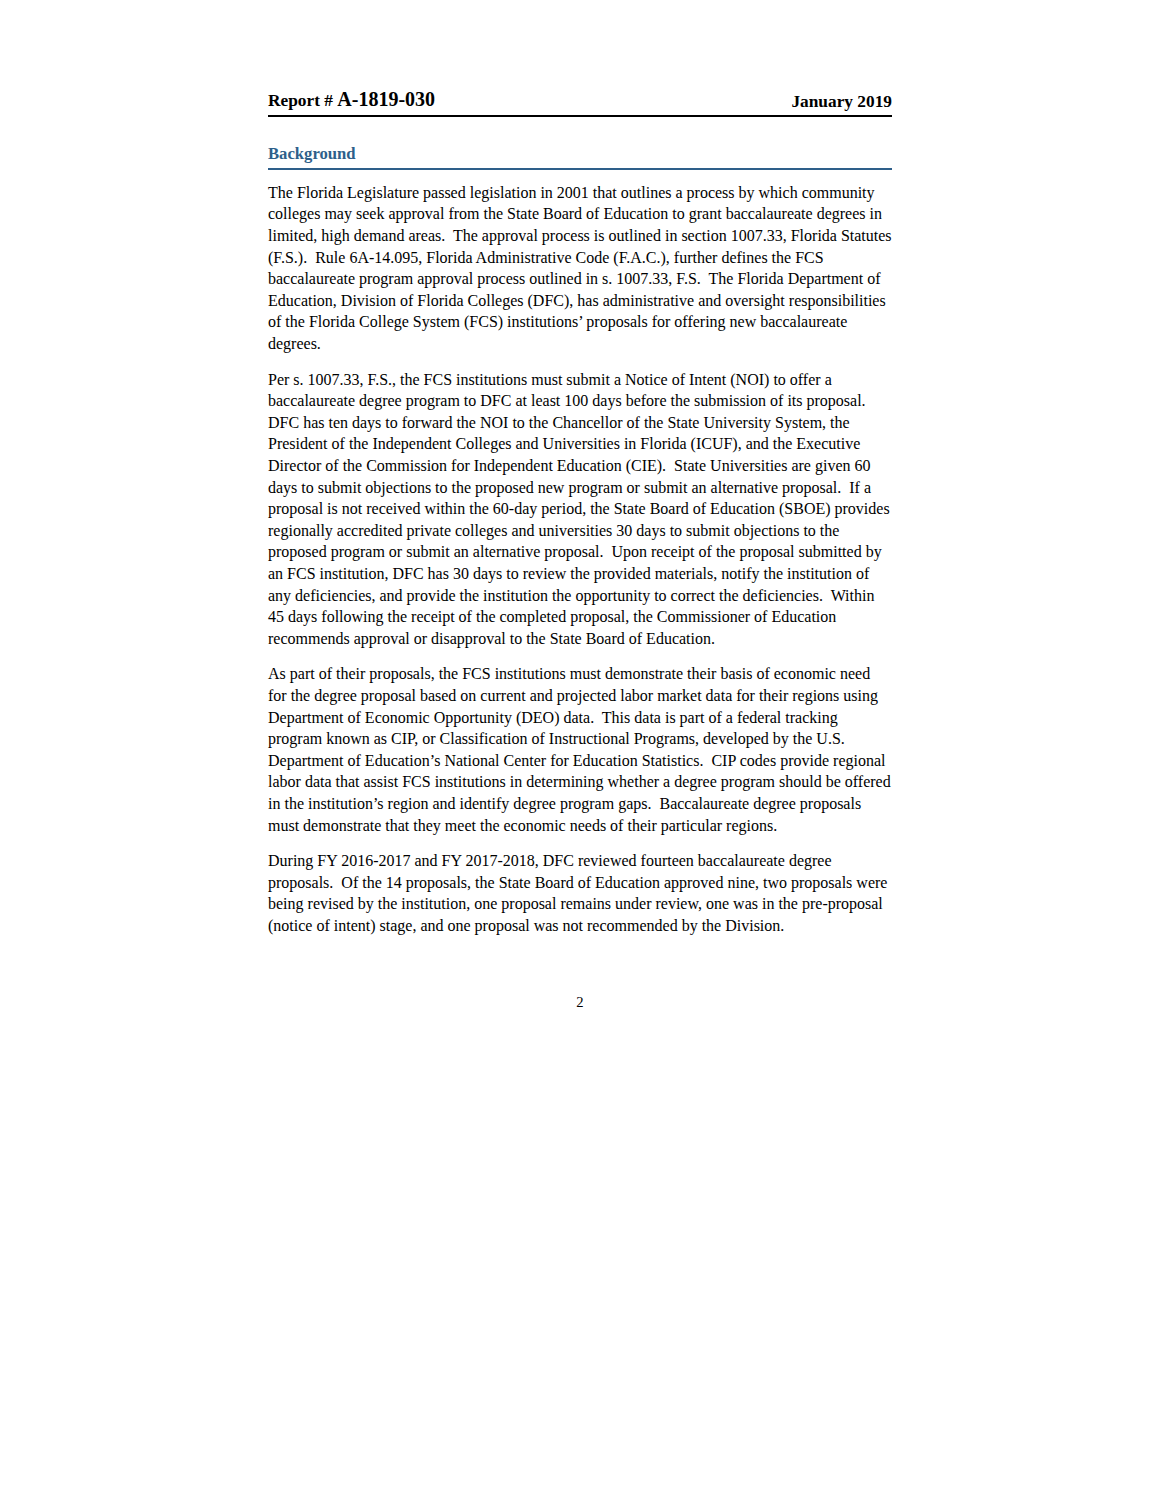Report # A-1819-030
January 2019
Background
The Florida Legislature passed legislation in 2001 that outlines a process by which community colleges may seek approval from the State Board of Education to grant baccalaureate degrees in limited, high demand areas. The approval process is outlined in section 1007.33, Florida Statutes (F.S.). Rule 6A-14.095, Florida Administrative Code (F.A.C.), further defines the FCS baccalaureate program approval process outlined in s. 1007.33, F.S. The Florida Department of Education, Division of Florida Colleges (DFC), has administrative and oversight responsibilities of the Florida College System (FCS) institutions’ proposals for offering new baccalaureate degrees.
Per s. 1007.33, F.S., the FCS institutions must submit a Notice of Intent (NOI) to offer a baccalaureate degree program to DFC at least 100 days before the submission of its proposal. DFC has ten days to forward the NOI to the Chancellor of the State University System, the President of the Independent Colleges and Universities in Florida (ICUF), and the Executive Director of the Commission for Independent Education (CIE). State Universities are given 60 days to submit objections to the proposed new program or submit an alternative proposal. If a proposal is not received within the 60-day period, the State Board of Education (SBOE) provides regionally accredited private colleges and universities 30 days to submit objections to the proposed program or submit an alternative proposal. Upon receipt of the proposal submitted by an FCS institution, DFC has 30 days to review the provided materials, notify the institution of any deficiencies, and provide the institution the opportunity to correct the deficiencies. Within 45 days following the receipt of the completed proposal, the Commissioner of Education recommends approval or disapproval to the State Board of Education.
As part of their proposals, the FCS institutions must demonstrate their basis of economic need for the degree proposal based on current and projected labor market data for their regions using Department of Economic Opportunity (DEO) data. This data is part of a federal tracking program known as CIP, or Classification of Instructional Programs, developed by the U.S. Department of Education’s National Center for Education Statistics. CIP codes provide regional labor data that assist FCS institutions in determining whether a degree program should be offered in the institution’s region and identify degree program gaps. Baccalaureate degree proposals must demonstrate that they meet the economic needs of their particular regions.
During FY 2016-2017 and FY 2017-2018, DFC reviewed fourteen baccalaureate degree proposals. Of the 14 proposals, the State Board of Education approved nine, two proposals were being revised by the institution, one proposal remains under review, one was in the pre-proposal (notice of intent) stage, and one proposal was not recommended by the Division.
2